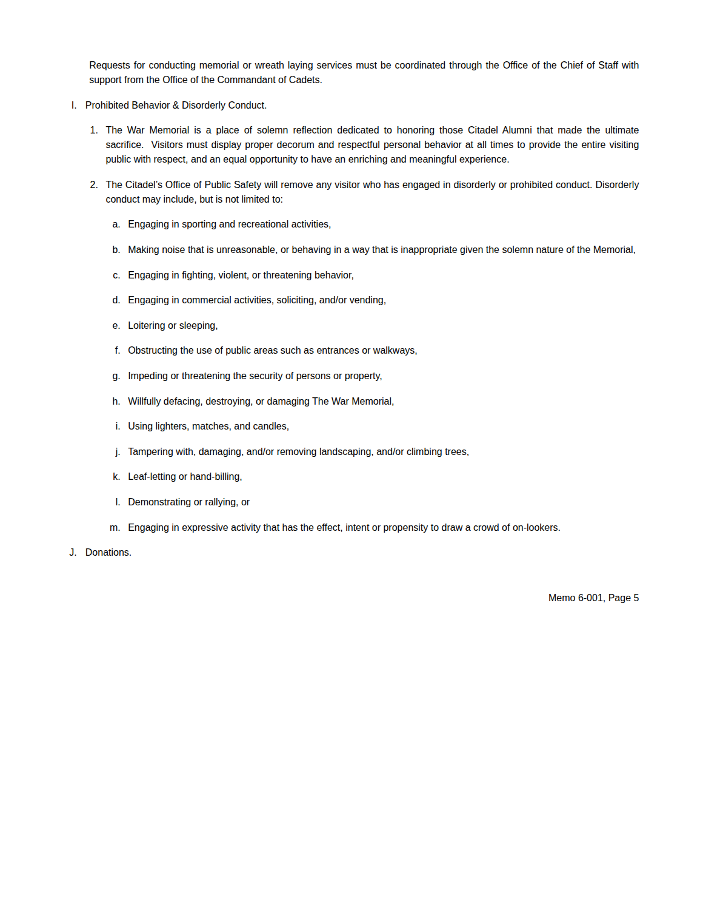Requests for conducting memorial or wreath laying services must be coordinated through the Office of the Chief of Staff with support from the Office of the Commandant of Cadets.
Prohibited Behavior & Disorderly Conduct.
The War Memorial is a place of solemn reflection dedicated to honoring those Citadel Alumni that made the ultimate sacrifice. Visitors must display proper decorum and respectful personal behavior at all times to provide the entire visiting public with respect, and an equal opportunity to have an enriching and meaningful experience.
The Citadel’s Office of Public Safety will remove any visitor who has engaged in disorderly or prohibited conduct. Disorderly conduct may include, but is not limited to:
Engaging in sporting and recreational activities,
Making noise that is unreasonable, or behaving in a way that is inappropriate given the solemn nature of the Memorial,
Engaging in fighting, violent, or threatening behavior,
Engaging in commercial activities, soliciting, and/or vending,
Loitering or sleeping,
Obstructing the use of public areas such as entrances or walkways,
Impeding or threatening the security of persons or property,
Willfully defacing, destroying, or damaging The War Memorial,
Using lighters, matches, and candles,
Tampering with, damaging, and/or removing landscaping, and/or climbing trees,
Leaf-letting or hand-billing,
Demonstrating or rallying, or
Engaging in expressive activity that has the effect, intent or propensity to draw a crowd of on-lookers.
Donations.
Memo 6-001, Page 5